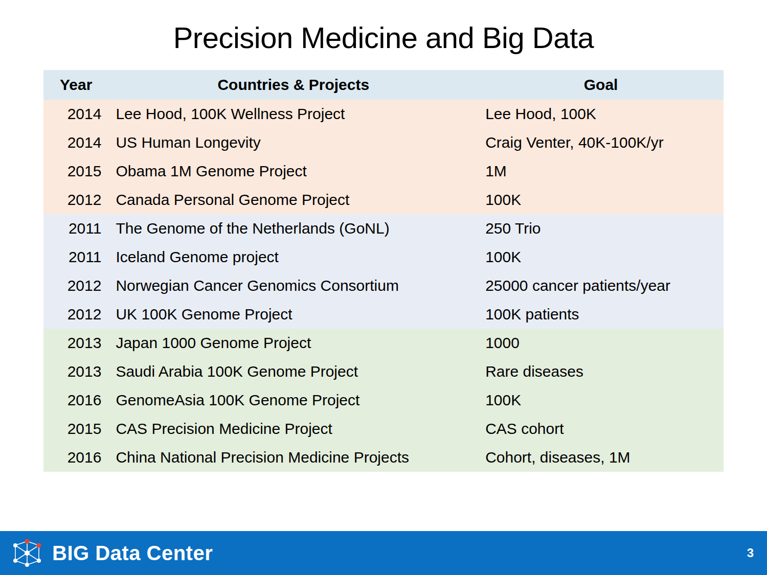Precision Medicine and Big Data
| Year | Countries & Projects | Goal |
| --- | --- | --- |
| 2014 | Lee Hood, 100K Wellness Project | Lee Hood, 100K |
| 2014 | US Human Longevity | Craig Venter, 40K-100K/yr |
| 2015 | Obama 1M Genome Project | 1M |
| 2012 | Canada Personal Genome Project | 100K |
| 2011 | The Genome of the Netherlands (GoNL) | 250 Trio |
| 2011 | Iceland Genome project | 100K |
| 2012 | Norwegian Cancer Genomics Consortium | 25000 cancer patients/year |
| 2012 | UK 100K Genome Project | 100K patients |
| 2013 | Japan 1000 Genome Project | 1000 |
| 2013 | Saudi Arabia 100K Genome Project | Rare diseases |
| 2016 | GenomeAsia 100K Genome Project | 100K |
| 2015 | CAS Precision Medicine Project | CAS cohort |
| 2016 | China National Precision Medicine Projects | Cohort, diseases, 1M |
BIG Data Center
3